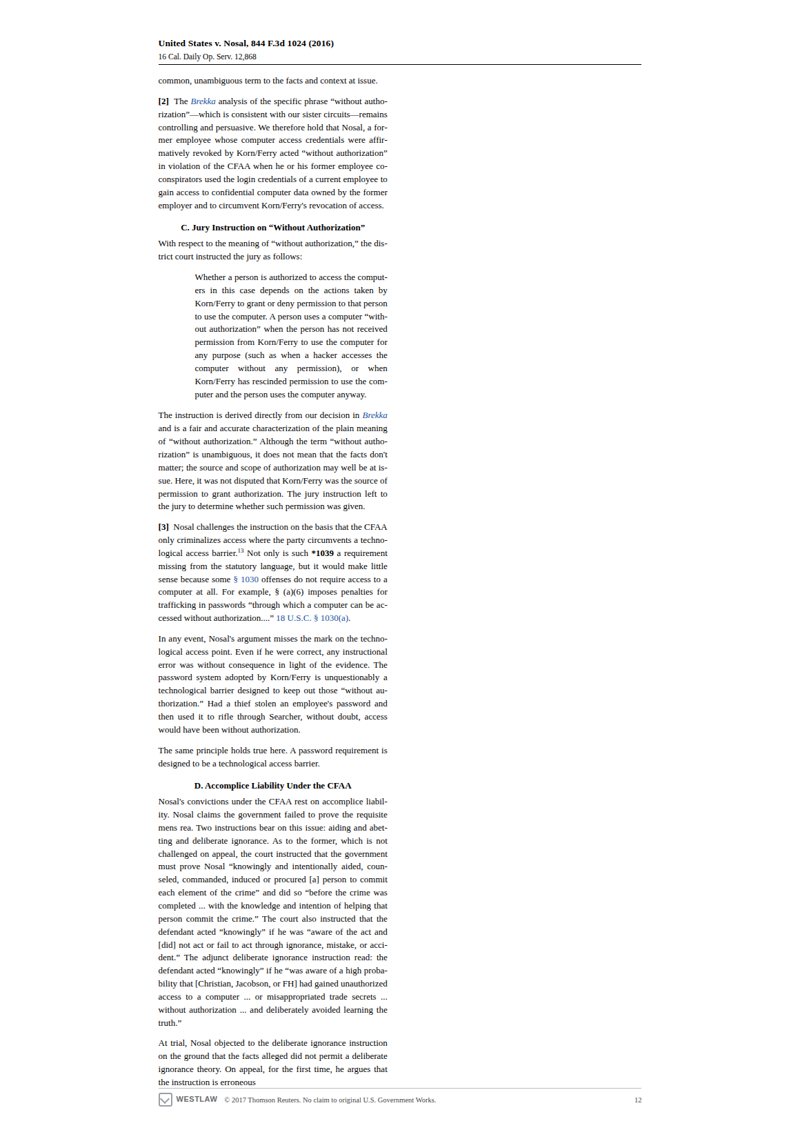United States v. Nosal, 844 F.3d 1024 (2016)
16 Cal. Daily Op. Serv. 12,868
common, unambiguous term to the facts and context at issue.
[2] The Brekka analysis of the specific phrase “without authorization”—which is consistent with our sister circuits—remains controlling and persuasive. We therefore hold that Nosal, a former employee whose computer access credentials were affirmatively revoked by Korn/Ferry acted “without authorization” in violation of the CFAA when he or his former employee co-conspirators used the login credentials of a current employee to gain access to confidential computer data owned by the former employer and to circumvent Korn/Ferry's revocation of access.
C. Jury Instruction on “Without Authorization”
With respect to the meaning of “without authorization,” the district court instructed the jury as follows:
Whether a person is authorized to access the computers in this case depends on the actions taken by Korn/Ferry to grant or deny permission to that person to use the computer. A person uses a computer “without authorization” when the person has not received permission from Korn/Ferry to use the computer for any purpose (such as when a hacker accesses the computer without any permission), or when Korn/Ferry has rescinded permission to use the computer and the person uses the computer anyway.
The instruction is derived directly from our decision in Brekka and is a fair and accurate characterization of the plain meaning of “without authorization.” Although the term “without authorization” is unambiguous, it does not mean that the facts don't matter; the source and scope of authorization may well be at issue. Here, it was not disputed that Korn/Ferry was the source of permission to grant authorization. The jury instruction left to the jury to determine whether such permission was given.
[3] Nosal challenges the instruction on the basis that the CFAA only criminalizes access where the party circumvents a technological access barrier.13 Not only is such *1039 a requirement missing from the statutory language, but it would make little sense because some § 1030 offenses do not require access to a computer at all. For example, § (a)(6) imposes penalties for trafficking in passwords “through which a computer can be accessed without authorization....” 18 U.S.C. § 1030(a).
In any event, Nosal's argument misses the mark on the technological access point. Even if he were correct, any instructional error was without consequence in light of the evidence. The password system adopted by Korn/Ferry is unquestionably a technological barrier designed to keep out those “without authorization.” Had a thief stolen an employee's password and then used it to rifle through Searcher, without doubt, access would have been without authorization.
The same principle holds true here. A password requirement is designed to be a technological access barrier.
D. Accomplice Liability Under the CFAA
Nosal's convictions under the CFAA rest on accomplice liability. Nosal claims the government failed to prove the requisite mens rea. Two instructions bear on this issue: aiding and abetting and deliberate ignorance. As to the former, which is not challenged on appeal, the court instructed that the government must prove Nosal “knowingly and intentionally aided, counseled, commanded, induced or procured [a] person to commit each element of the crime” and did so “before the crime was completed ... with the knowledge and intention of helping that person commit the crime.” The court also instructed that the defendant acted “knowingly” if he was “aware of the act and [did] not act or fail to act through ignorance, mistake, or accident.” The adjunct deliberate ignorance instruction read: the defendant acted “knowingly” if he “was aware of a high probability that [Christian, Jacobson, or FH] had gained unauthorized access to a computer ... or misappropriated trade secrets ... without authorization ... and deliberately avoided learning the truth.”
At trial, Nosal objected to the deliberate ignorance instruction on the ground that the facts alleged did not permit a deliberate ignorance theory. On appeal, for the first time, he argues that the instruction is erroneous
WESTLAW © 2017 Thomson Reuters. No claim to original U.S. Government Works. 12